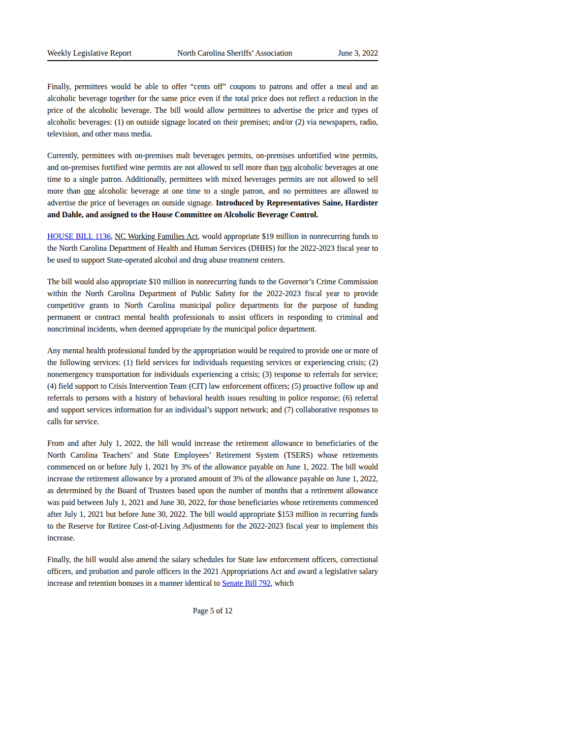Weekly Legislative Report
North Carolina Sheriffs’ Association
June 3, 2022
Finally, permittees would be able to offer “cents off” coupons to patrons and offer a meal and an alcoholic beverage together for the same price even if the total price does not reflect a reduction in the price of the alcoholic beverage. The bill would allow permittees to advertise the price and types of alcoholic beverages: (1) on outside signage located on their premises; and/or (2) via newspapers, radio, television, and other mass media.
Currently, permittees with on-premises malt beverages permits, on-premises unfortified wine permits, and on-premises fortified wine permits are not allowed to sell more than two alcoholic beverages at one time to a single patron. Additionally, permittees with mixed beverages permits are not allowed to sell more than one alcoholic beverage at one time to a single patron, and no permittees are allowed to advertise the price of beverages on outside signage. Introduced by Representatives Saine, Hardister and Dahle, and assigned to the House Committee on Alcoholic Beverage Control.
HOUSE BILL 1136, NC Working Families Act, would appropriate $19 million in nonrecurring funds to the North Carolina Department of Health and Human Services (DHHS) for the 2022-2023 fiscal year to be used to support State-operated alcohol and drug abuse treatment centers.
The bill would also appropriate $10 million in nonrecurring funds to the Governor’s Crime Commission within the North Carolina Department of Public Safety for the 2022-2023 fiscal year to provide competitive grants to North Carolina municipal police departments for the purpose of funding permanent or contract mental health professionals to assist officers in responding to criminal and noncriminal incidents, when deemed appropriate by the municipal police department.
Any mental health professional funded by the appropriation would be required to provide one or more of the following services: (1) field services for individuals requesting services or experiencing crisis; (2) nonemergency transportation for individuals experiencing a crisis; (3) response to referrals for service; (4) field support to Crisis Intervention Team (CIT) law enforcement officers; (5) proactive follow up and referrals to persons with a history of behavioral health issues resulting in police response; (6) referral and support services information for an individual’s support network; and (7) collaborative responses to calls for service.
From and after July 1, 2022, the bill would increase the retirement allowance to beneficiaries of the North Carolina Teachers’ and State Employees’ Retirement System (TSERS) whose retirements commenced on or before July 1, 2021 by 3% of the allowance payable on June 1, 2022. The bill would increase the retirement allowance by a prorated amount of 3% of the allowance payable on June 1, 2022, as determined by the Board of Trustees based upon the number of months that a retirement allowance was paid between July 1, 2021 and June 30, 2022, for those beneficiaries whose retirements commenced after July 1, 2021 but before June 30, 2022. The bill would appropriate $153 million in recurring funds to the Reserve for Retiree Cost-of-Living Adjustments for the 2022-2023 fiscal year to implement this increase.
Finally, the bill would also amend the salary schedules for State law enforcement officers, correctional officers, and probation and parole officers in the 2021 Appropriations Act and award a legislative salary increase and retention bonuses in a manner identical to Senate Bill 792, which
Page 5 of 12